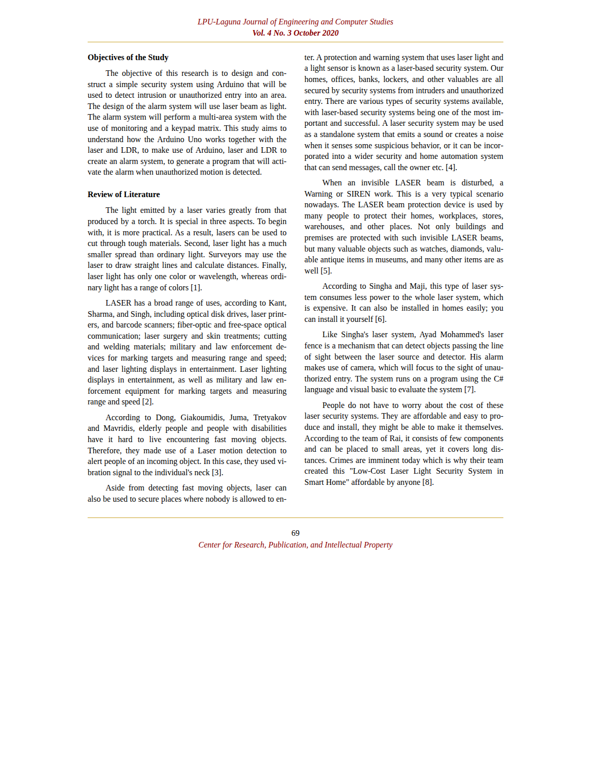LPU-Laguna Journal of Engineering and Computer Studies Vol. 4 No. 3 October 2020
Objectives of the Study
The objective of this research is to design and construct a simple security system using Arduino that will be used to detect intrusion or unauthorized entry into an area. The design of the alarm system will use laser beam as light. The alarm system will perform a multi-area system with the use of monitoring and a keypad matrix. This study aims to understand how the Arduino Uno works together with the laser and LDR, to make use of Arduino, laser and LDR to create an alarm system, to generate a program that will activate the alarm when unauthorized motion is detected.
Review of Literature
The light emitted by a laser varies greatly from that produced by a torch. It is special in three aspects. To begin with, it is more practical. As a result, lasers can be used to cut through tough materials. Second, laser light has a much smaller spread than ordinary light. Surveyors may use the laser to draw straight lines and calculate distances. Finally, laser light has only one color or wavelength, whereas ordinary light has a range of colors [1].
LASER has a broad range of uses, according to Kant, Sharma, and Singh, including optical disk drives, laser printers, and barcode scanners; fiber-optic and free-space optical communication; laser surgery and skin treatments; cutting and welding materials; military and law enforcement devices for marking targets and measuring range and speed; and laser lighting displays in entertainment. Laser lighting displays in entertainment, as well as military and law enforcement equipment for marking targets and measuring range and speed [2].
According to Dong, Giakoumidis, Juma, Tretyakov and Mavridis, elderly people and people with disabilities have it hard to live encountering fast moving objects. Therefore, they made use of a Laser motion detection to alert people of an incoming object. In this case, they used vibration signal to the individual's neck [3].
Aside from detecting fast moving objects, laser can also be used to secure places where nobody is allowed to enter. A protection and warning system that uses laser light and a light sensor is known as a laser-based security system. Our homes, offices, banks, lockers, and other valuables are all secured by security systems from intruders and unauthorized entry. There are various types of security systems available, with laser-based security systems being one of the most important and successful. A laser security system may be used as a standalone system that emits a sound or creates a noise when it senses some suspicious behavior, or it can be incorporated into a wider security and home automation system that can send messages, call the owner etc. [4].
When an invisible LASER beam is disturbed, a Warning or SIREN work. This is a very typical scenario nowadays. The LASER beam protection device is used by many people to protect their homes, workplaces, stores, warehouses, and other places. Not only buildings and premises are protected with such invisible LASER beams, but many valuable objects such as watches, diamonds, valuable antique items in museums, and many other items are as well [5].
According to Singha and Maji, this type of laser system consumes less power to the whole laser system, which is expensive. It can also be installed in homes easily; you can install it yourself [6].
Like Singha's laser system, Ayad Mohammed's laser fence is a mechanism that can detect objects passing the line of sight between the laser source and detector. His alarm makes use of camera, which will focus to the sight of unauthorized entry. The system runs on a program using the C# language and visual basic to evaluate the system [7].
People do not have to worry about the cost of these laser security systems. They are affordable and easy to produce and install, they might be able to make it themselves. According to the team of Rai, it consists of few components and can be placed to small areas, yet it covers long distances. Crimes are imminent today which is why their team created this "Low-Cost Laser Light Security System in Smart Home" affordable by anyone [8].
69
Center for Research, Publication, and Intellectual Property